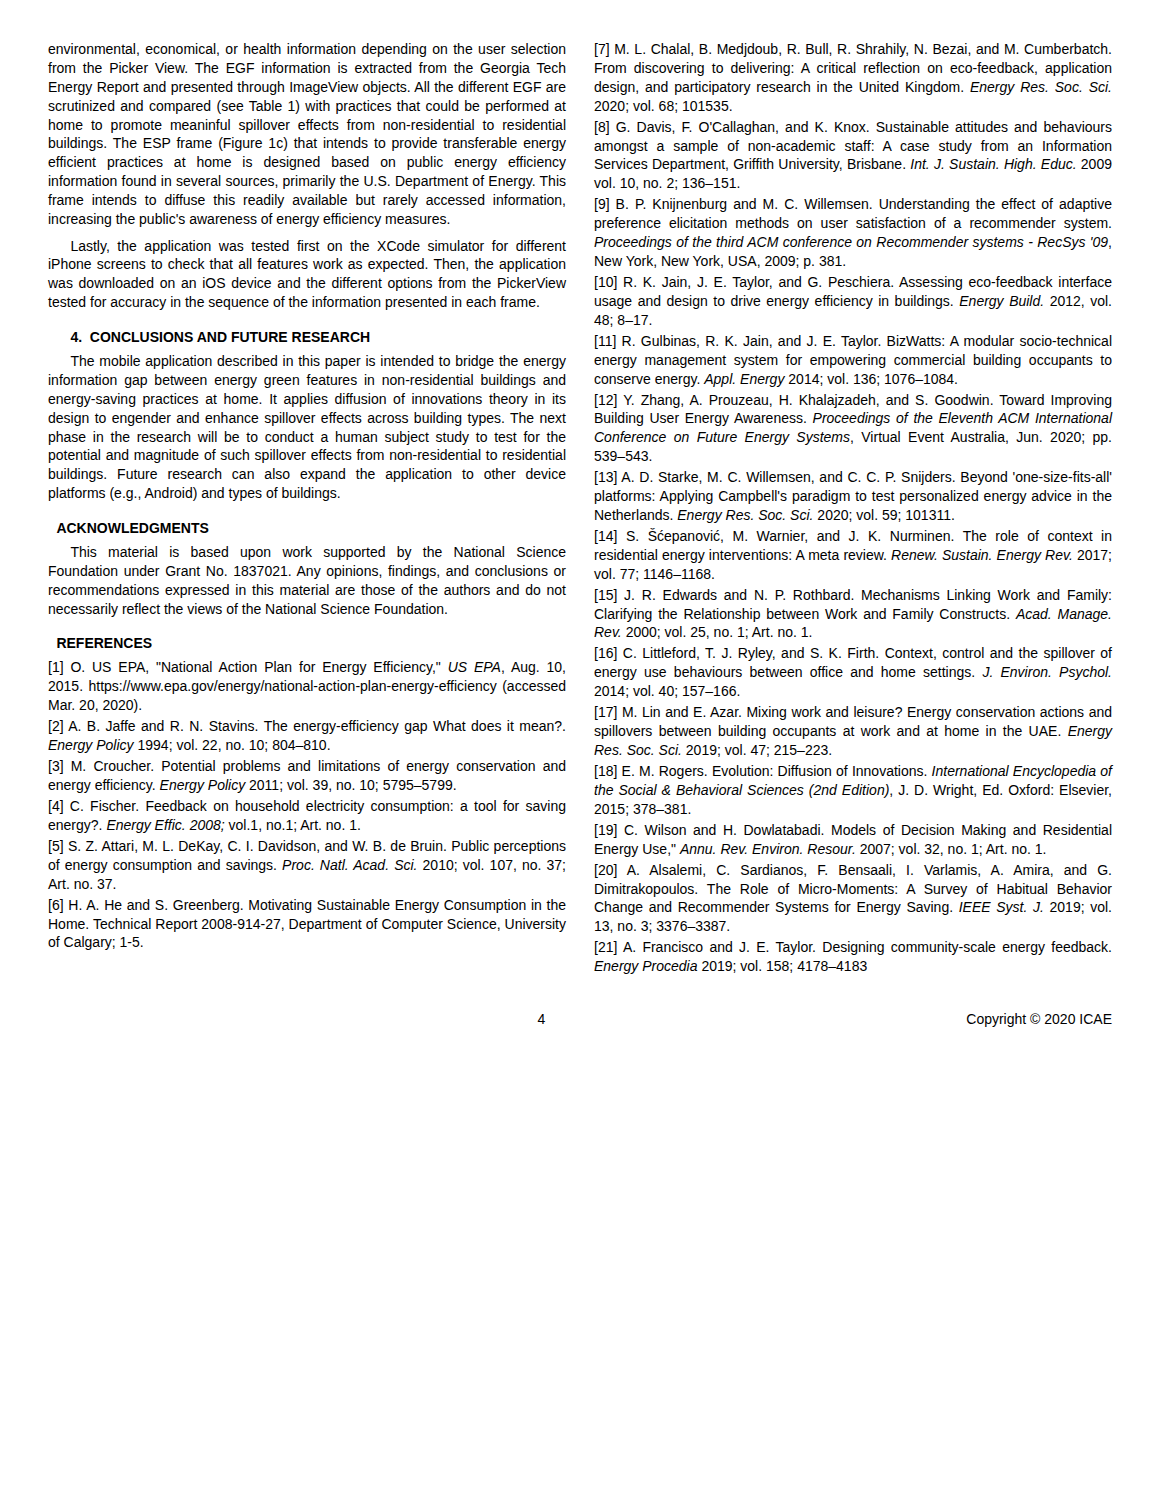environmental, economical, or health information depending on the user selection from the Picker View. The EGF information is extracted from the Georgia Tech Energy Report and presented through ImageView objects. All the different EGF are scrutinized and compared (see Table 1) with practices that could be performed at home to promote meaninful spillover effects from non-residential to residential buildings. The ESP frame (Figure 1c) that intends to provide transferable energy efficient practices at home is designed based on public energy efficiency information found in several sources, primarily the U.S. Department of Energy. This frame intends to diffuse this readily available but rarely accessed information, increasing the public's awareness of energy efficiency measures.
Lastly, the application was tested first on the XCode simulator for different iPhone screens to check that all features work as expected. Then, the application was downloaded on an iOS device and the different options from the PickerView tested for accuracy in the sequence of the information presented in each frame.
4. CONCLUSIONS AND FUTURE RESEARCH
The mobile application described in this paper is intended to bridge the energy information gap between energy green features in non-residential buildings and energy-saving practices at home. It applies diffusion of innovations theory in its design to engender and enhance spillover effects across building types. The next phase in the research will be to conduct a human subject study to test for the potential and magnitude of such spillover effects from non-residential to residential buildings. Future research can also expand the application to other device platforms (e.g., Android) and types of buildings.
ACKNOWLEDGMENTS
This material is based upon work supported by the National Science Foundation under Grant No. 1837021. Any opinions, findings, and conclusions or recommendations expressed in this material are those of the authors and do not necessarily reflect the views of the National Science Foundation.
REFERENCES
[1] O. US EPA, "National Action Plan for Energy Efficiency," US EPA, Aug. 10, 2015. https://www.epa.gov/energy/national-action-plan-energy-efficiency (accessed Mar. 20, 2020).
[2] A. B. Jaffe and R. N. Stavins. The energy-efficiency gap What does it mean?. Energy Policy 1994; vol. 22, no. 10; 804–810.
[3] M. Croucher. Potential problems and limitations of energy conservation and energy efficiency. Energy Policy 2011; vol. 39, no. 10; 5795–5799.
[4] C. Fischer. Feedback on household electricity consumption: a tool for saving energy?. Energy Effic. 2008; vol.1, no.1; Art. no. 1.
[5] S. Z. Attari, M. L. DeKay, C. I. Davidson, and W. B. de Bruin. Public perceptions of energy consumption and savings. Proc. Natl. Acad. Sci. 2010; vol. 107, no. 37; Art. no. 37.
[6] H. A. He and S. Greenberg. Motivating Sustainable Energy Consumption in the Home. Technical Report 2008-914-27, Department of Computer Science, University of Calgary; 1-5.
[7] M. L. Chalal, B. Medjdoub, R. Bull, R. Shrahily, N. Bezai, and M. Cumberbatch. From discovering to delivering: A critical reflection on eco-feedback, application design, and participatory research in the United Kingdom. Energy Res. Soc. Sci. 2020; vol. 68; 101535.
[8] G. Davis, F. O'Callaghan, and K. Knox. Sustainable attitudes and behaviours amongst a sample of non-academic staff: A case study from an Information Services Department, Griffith University, Brisbane. Int. J. Sustain. High. Educ. 2009 vol. 10, no. 2; 136–151.
[9] B. P. Knijnenburg and M. C. Willemsen. Understanding the effect of adaptive preference elicitation methods on user satisfaction of a recommender system. Proceedings of the third ACM conference on Recommender systems - RecSys '09, New York, New York, USA, 2009; p. 381.
[10] R. K. Jain, J. E. Taylor, and G. Peschiera. Assessing eco-feedback interface usage and design to drive energy efficiency in buildings. Energy Build. 2012, vol. 48; 8–17.
[11] R. Gulbinas, R. K. Jain, and J. E. Taylor. BizWatts: A modular socio-technical energy management system for empowering commercial building occupants to conserve energy. Appl. Energy 2014; vol. 136; 1076–1084.
[12] Y. Zhang, A. Prouzeau, H. Khalajzadeh, and S. Goodwin. Toward Improving Building User Energy Awareness. Proceedings of the Eleventh ACM International Conference on Future Energy Systems, Virtual Event Australia, Jun. 2020; pp. 539–543.
[13] A. D. Starke, M. C. Willemsen, and C. C. P. Snijders. Beyond 'one-size-fits-all' platforms: Applying Campbell's paradigm to test personalized energy advice in the Netherlands. Energy Res. Soc. Sci. 2020; vol. 59; 101311.
[14] S. Šćepanović, M. Warnier, and J. K. Nurminen. The role of context in residential energy interventions: A meta review. Renew. Sustain. Energy Rev. 2017; vol. 77; 1146–1168.
[15] J. R. Edwards and N. P. Rothbard. Mechanisms Linking Work and Family: Clarifying the Relationship between Work and Family Constructs. Acad. Manage. Rev. 2000; vol. 25, no. 1; Art. no. 1.
[16] C. Littleford, T. J. Ryley, and S. K. Firth. Context, control and the spillover of energy use behaviours between office and home settings. J. Environ. Psychol. 2014; vol. 40; 157–166.
[17] M. Lin and E. Azar. Mixing work and leisure? Energy conservation actions and spillovers between building occupants at work and at home in the UAE. Energy Res. Soc. Sci. 2019; vol. 47; 215–223.
[18] E. M. Rogers. Evolution: Diffusion of Innovations. International Encyclopedia of the Social & Behavioral Sciences (2nd Edition), J. D. Wright, Ed. Oxford: Elsevier, 2015; 378–381.
[19] C. Wilson and H. Dowlatabadi. Models of Decision Making and Residential Energy Use," Annu. Rev. Environ. Resour. 2007; vol. 32, no. 1; Art. no. 1.
[20] A. Alsalemi, C. Sardianos, F. Bensaali, I. Varlamis, A. Amira, and G. Dimitrakopoulos. The Role of Micro-Moments: A Survey of Habitual Behavior Change and Recommender Systems for Energy Saving. IEEE Syst. J. 2019; vol. 13, no. 3; 3376–3387.
[21] A. Francisco and J. E. Taylor. Designing community-scale energy feedback. Energy Procedia 2019; vol. 158; 4178–4183
4 Copyright © 2020 ICAE